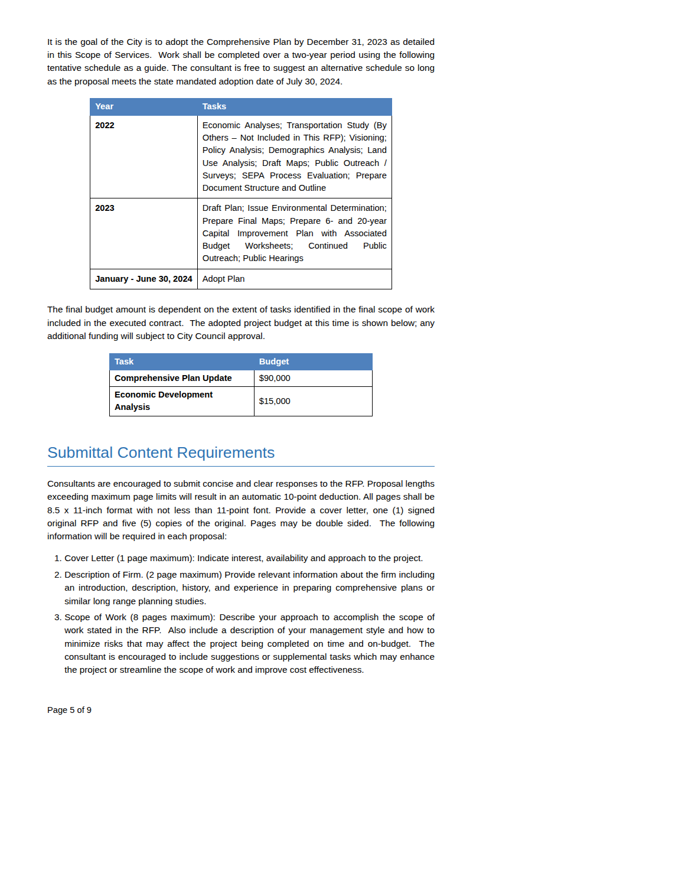It is the goal of the City is to adopt the Comprehensive Plan by December 31, 2023 as detailed in this Scope of Services. Work shall be completed over a two-year period using the following tentative schedule as a guide. The consultant is free to suggest an alternative schedule so long as the proposal meets the state mandated adoption date of July 30, 2024.
| Year | Tasks |
| --- | --- |
| 2022 | Economic Analyses; Transportation Study (By Others – Not Included in This RFP); Visioning; Policy Analysis; Demographics Analysis; Land Use Analysis; Draft Maps; Public Outreach / Surveys; SEPA Process Evaluation; Prepare Document Structure and Outline |
| 2023 | Draft Plan; Issue Environmental Determination; Prepare Final Maps; Prepare 6- and 20-year Capital Improvement Plan with Associated Budget Worksheets; Continued Public Outreach; Public Hearings |
| January - June 30, 2024 | Adopt Plan |
The final budget amount is dependent on the extent of tasks identified in the final scope of work included in the executed contract. The adopted project budget at this time is shown below; any additional funding will subject to City Council approval.
| Task | Budget |
| --- | --- |
| Comprehensive Plan Update | $90,000 |
| Economic Development Analysis | $15,000 |
Submittal Content Requirements
Consultants are encouraged to submit concise and clear responses to the RFP. Proposal lengths exceeding maximum page limits will result in an automatic 10-point deduction. All pages shall be 8.5 x 11-inch format with not less than 11-point font. Provide a cover letter, one (1) signed original RFP and five (5) copies of the original. Pages may be double sided. The following information will be required in each proposal:
Cover Letter (1 page maximum): Indicate interest, availability and approach to the project.
Description of Firm. (2 page maximum) Provide relevant information about the firm including an introduction, description, history, and experience in preparing comprehensive plans or similar long range planning studies.
Scope of Work (8 pages maximum): Describe your approach to accomplish the scope of work stated in the RFP. Also include a description of your management style and how to minimize risks that may affect the project being completed on time and on-budget. The consultant is encouraged to include suggestions or supplemental tasks which may enhance the project or streamline the scope of work and improve cost effectiveness.
Page 5 of 9